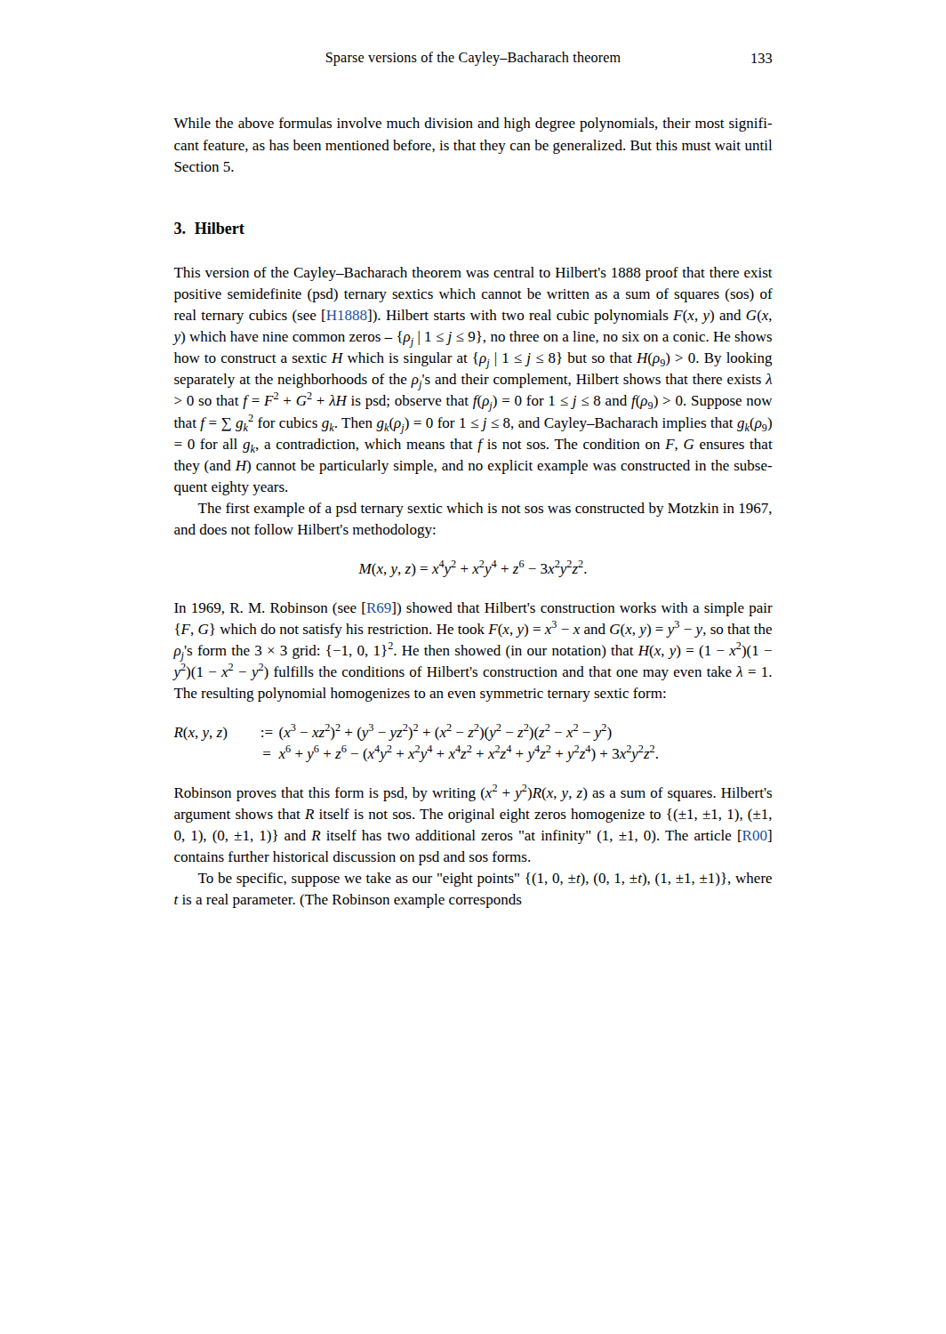Sparse versions of the Cayley–Bacharach theorem 133
While the above formulas involve much division and high degree polynomials, their most significant feature, as has been mentioned before, is that they can be generalized. But this must wait until Section 5.
3. Hilbert
This version of the Cayley–Bacharach theorem was central to Hilbert's 1888 proof that there exist positive semidefinite (psd) ternary sextics which cannot be written as a sum of squares (sos) of real ternary cubics (see [H1888]). Hilbert starts with two real cubic polynomials F(x, y) and G(x, y) which have nine common zeros – {ρj | 1 ≤ j ≤ 9}, no three on a line, no six on a conic. He shows how to construct a sextic H which is singular at {ρj | 1 ≤ j ≤ 8} but so that H(ρ9) > 0. By looking separately at the neighborhoods of the ρj's and their complement, Hilbert shows that there exists λ > 0 so that f = F2 + G2 + λH is psd; observe that f(ρj) = 0 for 1 ≤ j ≤ 8 and f(ρ9) > 0. Suppose now that f = ∑ gk2 for cubics gk. Then gk(ρj) = 0 for 1 ≤ j ≤ 8, and Cayley–Bacharach implies that gk(ρ9) = 0 for all gk, a contradiction, which means that f is not sos. The condition on F, G ensures that they (and H) cannot be particularly simple, and no explicit example was constructed in the subsequent eighty years.
The first example of a psd ternary sextic which is not sos was constructed by Motzkin in 1967, and does not follow Hilbert's methodology:
M(x, y, z) = x4y2 + x2y4 + z6 − 3x2y2z2.
In 1969, R. M. Robinson (see [R69]) showed that Hilbert's construction works with a simple pair {F, G} which do not satisfy his restriction. He took F(x, y) = x3 − x and G(x, y) = y3 − y, so that the ρj's form the 3 × 3 grid: {−1, 0, 1}2. He then showed (in our notation) that H(x, y) = (1 − x2)(1 − y2)(1 − x2 − y2) fulfills the conditions of Hilbert's construction and that one may even take λ = 1. The resulting polynomial homogenizes to an even symmetric ternary sextic form:
R(x, y, z):= (x3 − xz2)2 + (y3 − yz2)2 + (x2 − z2)(y2 − z2)(z2 − x2 − y2) = x6 + y6 + z6 − (x4y2 + x2y4 + x4z2 + x2z4 + y4z2 + y2z4) + 3x2y2z2.
Robinson proves that this form is psd, by writing (x2 + y2)R(x, y, z) as a sum of squares. Hilbert's argument shows that R itself is not sos. The original eight zeros homogenize to {(±1, ±1, 1), (±1, 0, 1), (0, ±1, 1)} and R itself has two additional zeros "at infinity" (1, ±1, 0). The article [R00] contains further historical discussion on psd and sos forms.
To be specific, suppose we take as our "eight points" {(1, 0, ±t), (0, 1, ±t), (1, ±1, ±1)}, where t is a real parameter. (The Robinson example corresponds